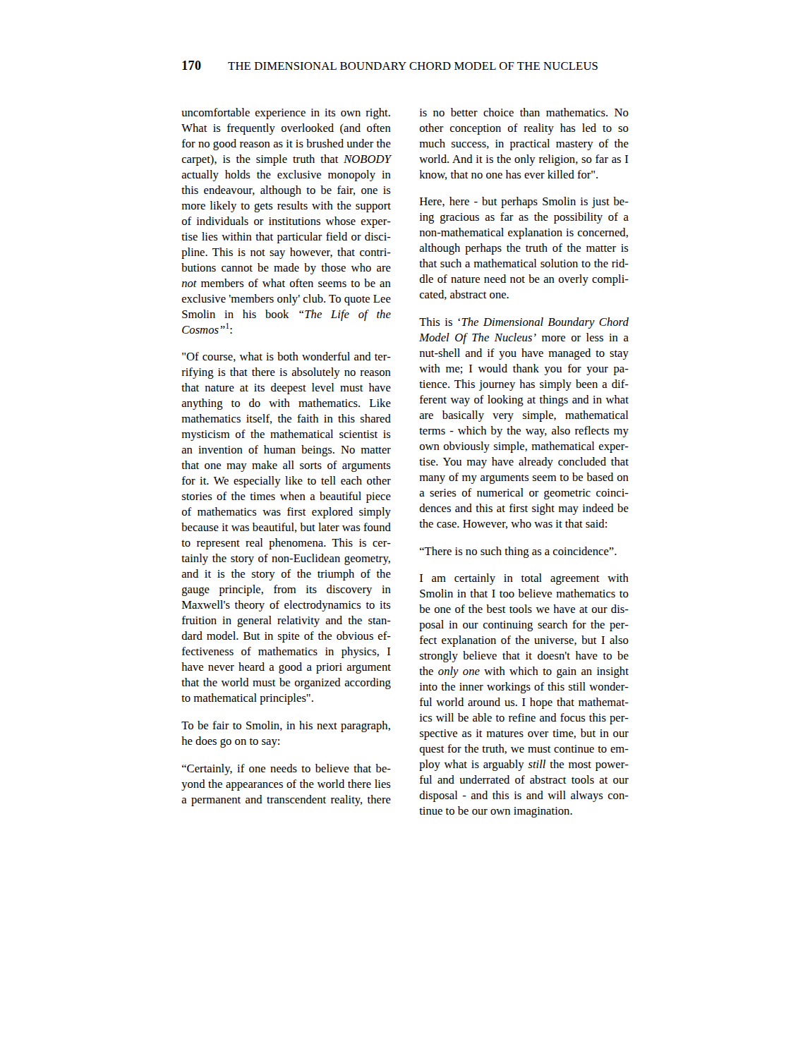170 The Dimensional Boundary Chord Model of the Nucleus
uncomfortable experience in its own right. What is frequently overlooked (and often for no good reason as it is brushed under the carpet), is the simple truth that NOBODY actually holds the exclusive monopoly in this endeavour, although to be fair, one is more likely to gets results with the support of individuals or institutions whose expertise lies within that particular field or discipline. This is not say however, that contributions cannot be made by those who are not members of what often seems to be an exclusive 'members only' club. To quote Lee Smolin in his book “The Life of the Cosmos”1:
"Of course, what is both wonderful and terrifying is that there is absolutely no reason that nature at its deepest level must have anything to do with mathematics. Like mathematics itself, the faith in this shared mysticism of the mathematical scientist is an invention of human beings. No matter that one may make all sorts of arguments for it. We especially like to tell each other stories of the times when a beautiful piece of mathematics was first explored simply because it was beautiful, but later was found to represent real phenomena. This is certainly the story of non-Euclidean geometry, and it is the story of the triumph of the gauge principle, from its discovery in Maxwell's theory of electrodynamics to its fruition in general relativity and the standard model. But in spite of the obvious effectiveness of mathematics in physics, I have never heard a good a priori argument that the world must be organized according to mathematical principles".
To be fair to Smolin, in his next paragraph, he does go on to say:
“Certainly, if one needs to believe that beyond the appearances of the world there lies a permanent and transcendent reality, there is no better choice than mathematics. No other conception of reality has led to so much success, in practical mastery of the world. And it is the only religion, so far as I know, that no one has ever killed for".
Here, here - but perhaps Smolin is just being gracious as far as the possibility of a non-mathematical explanation is concerned, although perhaps the truth of the matter is that such a mathematical solution to the riddle of nature need not be an overly complicated, abstract one.
This is ‘The Dimensional Boundary Chord Model Of The Nucleus’ more or less in a nut-shell and if you have managed to stay with me; I would thank you for your patience. This journey has simply been a different way of looking at things and in what are basically very simple, mathematical terms - which by the way, also reflects my own obviously simple, mathematical expertise. You may have already concluded that many of my arguments seem to be based on a series of numerical or geometric coincidences and this at first sight may indeed be the case. However, who was it that said:
“There is no such thing as a coincidence”.
I am certainly in total agreement with Smolin in that I too believe mathematics to be one of the best tools we have at our disposal in our continuing search for the perfect explanation of the universe, but I also strongly believe that it doesn't have to be the only one with which to gain an insight into the inner workings of this still wonderful world around us. I hope that mathematics will be able to refine and focus this perspective as it matures over time, but in our quest for the truth, we must continue to employ what is arguably still the most powerful and underrated of abstract tools at our disposal - and this is and will always continue to be our own imagination.